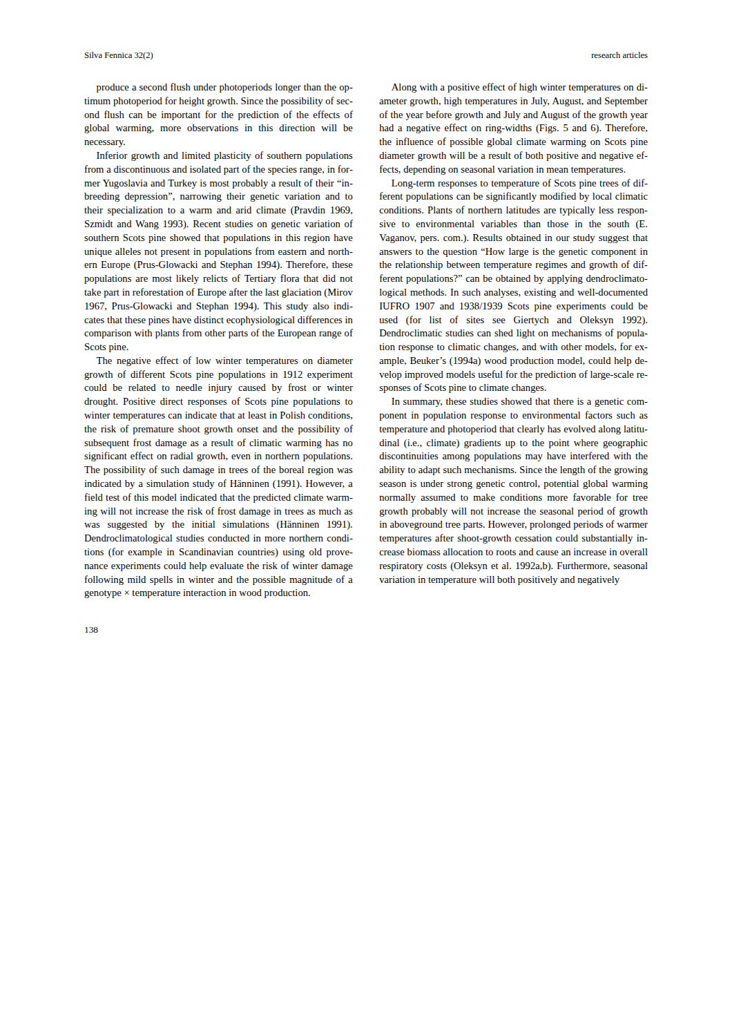Silva Fennica 32(2)
research articles
produce a second flush under photoperiods longer than the optimum photoperiod for height growth. Since the possibility of second flush can be important for the prediction of the effects of global warming, more observations in this direction will be necessary.
Inferior growth and limited plasticity of southern populations from a discontinuous and isolated part of the species range, in former Yugoslavia and Turkey is most probably a result of their “inbreeding depression”, narrowing their genetic variation and to their specialization to a warm and arid climate (Pravdin 1969, Szmidt and Wang 1993). Recent studies on genetic variation of southern Scots pine showed that populations in this region have unique alleles not present in populations from eastern and northern Europe (Prus-Glowacki and Stephan 1994). Therefore, these populations are most likely relicts of Tertiary flora that did not take part in reforestation of Europe after the last glaciation (Mirov 1967, Prus-Glowacki and Stephan 1994). This study also indicates that these pines have distinct ecophysiological differences in comparison with plants from other parts of the European range of Scots pine.
The negative effect of low winter temperatures on diameter growth of different Scots pine populations in 1912 experiment could be related to needle injury caused by frost or winter drought. Positive direct responses of Scots pine populations to winter temperatures can indicate that at least in Polish conditions, the risk of premature shoot growth onset and the possibility of subsequent frost damage as a result of climatic warming has no significant effect on radial growth, even in northern populations. The possibility of such damage in trees of the boreal region was indicated by a simulation study of Hänninen (1991). However, a field test of this model indicated that the predicted climate warming will not increase the risk of frost damage in trees as much as was suggested by the initial simulations (Hänninen 1991). Dendroclimatological studies conducted in more northern conditions (for example in Scandinavian countries) using old provenance experiments could help evaluate the risk of winter damage following mild spells in winter and the possible magnitude of a genotype × temperature interaction in wood production.
Along with a positive effect of high winter temperatures on diameter growth, high temperatures in July, August, and September of the year before growth and July and August of the growth year had a negative effect on ring-widths (Figs. 5 and 6). Therefore, the influence of possible global climate warming on Scots pine diameter growth will be a result of both positive and negative effects, depending on seasonal variation in mean temperatures.
Long-term responses to temperature of Scots pine trees of different populations can be significantly modified by local climatic conditions. Plants of northern latitudes are typically less responsive to environmental variables than those in the south (E. Vaganov, pers. com.). Results obtained in our study suggest that answers to the question “How large is the genetic component in the relationship between temperature regimes and growth of different populations?” can be obtained by applying dendroclimatological methods. In such analyses, existing and well-documented IUFRO 1907 and 1938/1939 Scots pine experiments could be used (for list of sites see Giertych and Oleksyn 1992). Dendroclimatic studies can shed light on mechanisms of population response to climatic changes, and with other models, for example, Beuker’s (1994a) wood production model, could help develop improved models useful for the prediction of large-scale responses of Scots pine to climate changes.
In summary, these studies showed that there is a genetic component in population response to environmental factors such as temperature and photoperiod that clearly has evolved along latitudinal (i.e., climate) gradients up to the point where geographic discontinuities among populations may have interfered with the ability to adapt such mechanisms. Since the length of the growing season is under strong genetic control, potential global warming normally assumed to make conditions more favorable for tree growth probably will not increase the seasonal period of growth in aboveground tree parts. However, prolonged periods of warmer temperatures after shoot-growth cessation could substantially increase biomass allocation to roots and cause an increase in overall respiratory costs (Oleksyn et al. 1992a,b). Furthermore, seasonal variation in temperature will both positively and negatively
138